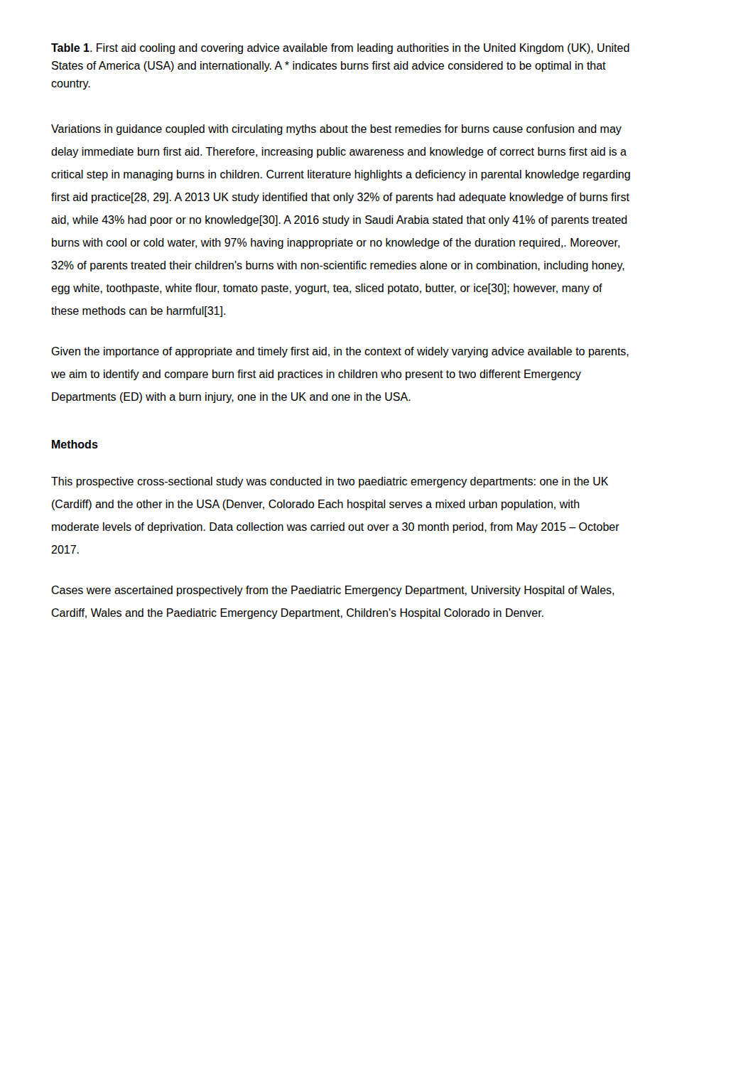Table 1. First aid cooling and covering advice available from leading authorities in the United Kingdom (UK), United States of America (USA) and internationally. A * indicates burns first aid advice considered to be optimal in that country.
Variations in guidance coupled with circulating myths about the best remedies for burns cause confusion and may delay immediate burn first aid. Therefore, increasing public awareness and knowledge of correct burns first aid is a critical step in managing burns in children. Current literature highlights a deficiency in parental knowledge regarding first aid practice[28, 29]. A 2013 UK study identified that only 32% of parents had adequate knowledge of burns first aid, while 43% had poor or no knowledge[30]. A 2016 study in Saudi Arabia stated that only 41% of parents treated burns with cool or cold water, with 97% having inappropriate or no knowledge of the duration required,. Moreover, 32% of parents treated their children's burns with non-scientific remedies alone or in combination, including honey, egg white, toothpaste, white flour, tomato paste, yogurt, tea, sliced potato, butter, or ice[30]; however, many of these methods can be harmful[31].
Given the importance of appropriate and timely first aid, in the context of widely varying advice available to parents, we aim to identify and compare burn first aid practices in children who present to two different Emergency Departments (ED) with a burn injury, one in the UK and one in the USA.
Methods
This prospective cross-sectional study was conducted in two paediatric emergency departments: one in the UK (Cardiff) and the other in the USA (Denver, Colorado Each hospital serves a mixed urban population, with moderate levels of deprivation. Data collection was carried out over a 30 month period, from May 2015 – October 2017.
Cases were ascertained prospectively from the Paediatric Emergency Department, University Hospital of Wales, Cardiff, Wales and the Paediatric Emergency Department, Children's Hospital Colorado in Denver.